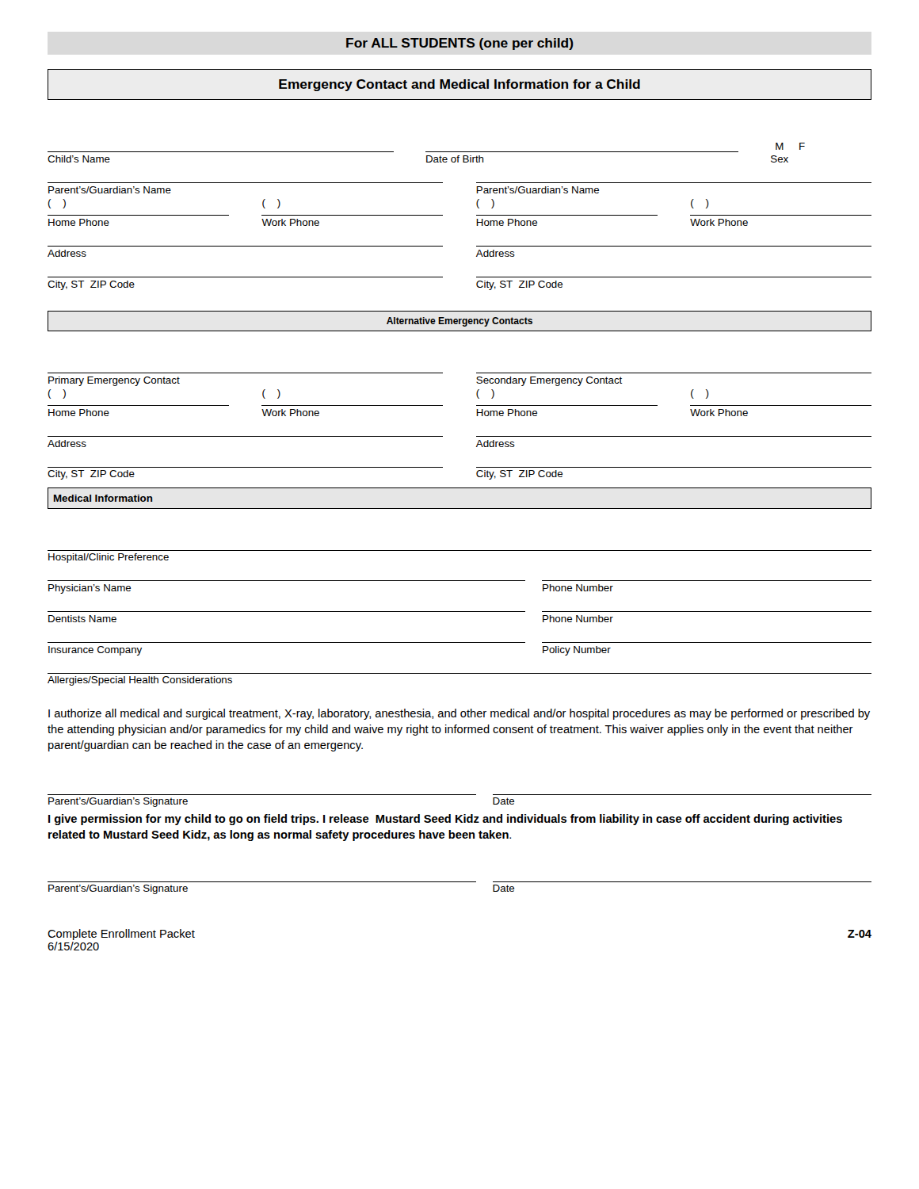For ALL STUDENTS (one per child)
Emergency Contact and Medical Information for a Child
| | | | | M F |
| Child’s Name | | Date of Birth | | Sex |
| Parent’s/Guardian’s Name | | Parent’s/Guardian’s Name |
| ( ) | | ( ) | | ( ) | | ( ) |
| Home Phone | | Work Phone | | Home Phone | | Work Phone |
| Address | | Address |
| City, ST ZIP Code | | City, ST ZIP Code |
Alternative Emergency Contacts
| Primary Emergency Contact | | Secondary Emergency Contact |
| ( ) | | ( ) | | ( ) | | ( ) |
| Home Phone | | Work Phone | | Home Phone | | Work Phone |
| Address | | Address |
| City, ST ZIP Code | | City, ST ZIP Code |
Medical Information
| Hospital/Clinic Preference |
| Physician’s Name | | Phone Number |
| Dentists Name | | Phone Number |
| Insurance Company | | Policy Number |
| Allergies/Special Health Considerations |
I authorize all medical and surgical treatment, X-ray, laboratory, anesthesia, and other medical and/or hospital procedures as may be performed or prescribed by the attending physician and/or paramedics for my child and waive my right to informed consent of treatment. This waiver applies only in the event that neither parent/guardian can be reached in the case of an emergency.
| Parent’s/Guardian’s Signature | | Date |
I give permission for my child to go on field trips. I release Mustard Seed Kidz and individuals from liability in case off accident during activities related to Mustard Seed Kidz, as long as normal safety procedures have been taken.
| Parent’s/Guardian’s Signature | | Date |
Complete Enrollment Packet
6/15/2020 Z-04